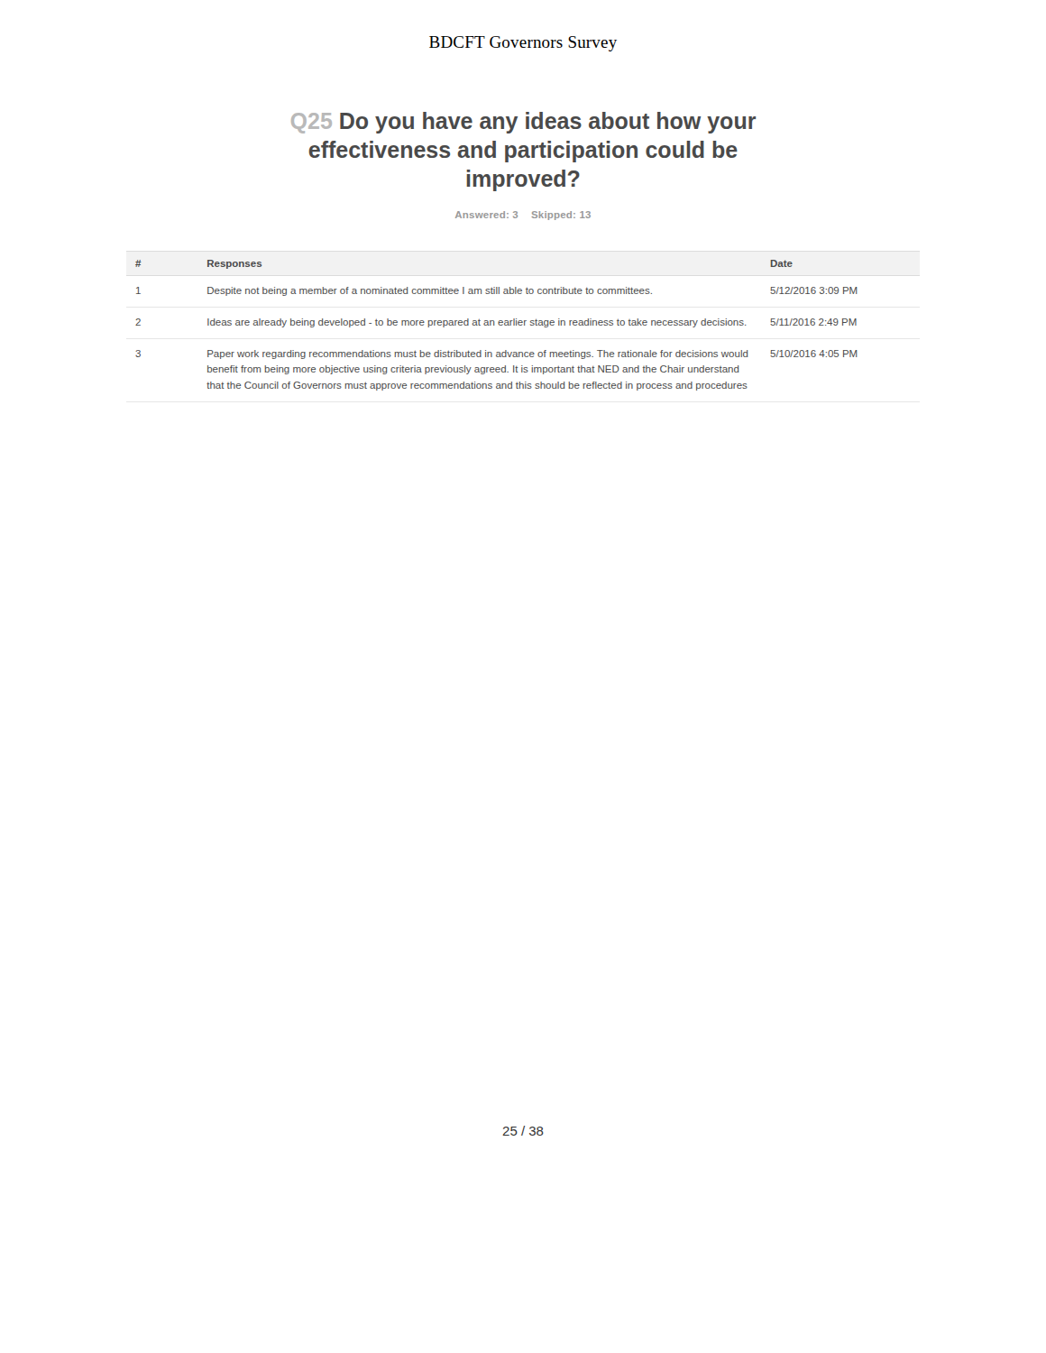BDCFT Governors Survey
Q25 Do you have any ideas about how your effectiveness and participation could be improved?
Answered: 3 Skipped: 13
| # | Responses | Date |
| --- | --- | --- |
| 1 | Despite not being a member of a nominated committee I am still able to contribute to committees. | 5/12/2016 3:09 PM |
| 2 | Ideas are already being developed - to be more prepared at an earlier stage in readiness to take necessary decisions. | 5/11/2016 2:49 PM |
| 3 | Paper work regarding recommendations must be distributed in advance of meetings. The rationale for decisions would benefit from being more objective using criteria previously agreed. It is important that NED and the Chair understand that the Council of Governors must approve recommendations and this should be reflected in process and procedures | 5/10/2016 4:05 PM |
25 / 38